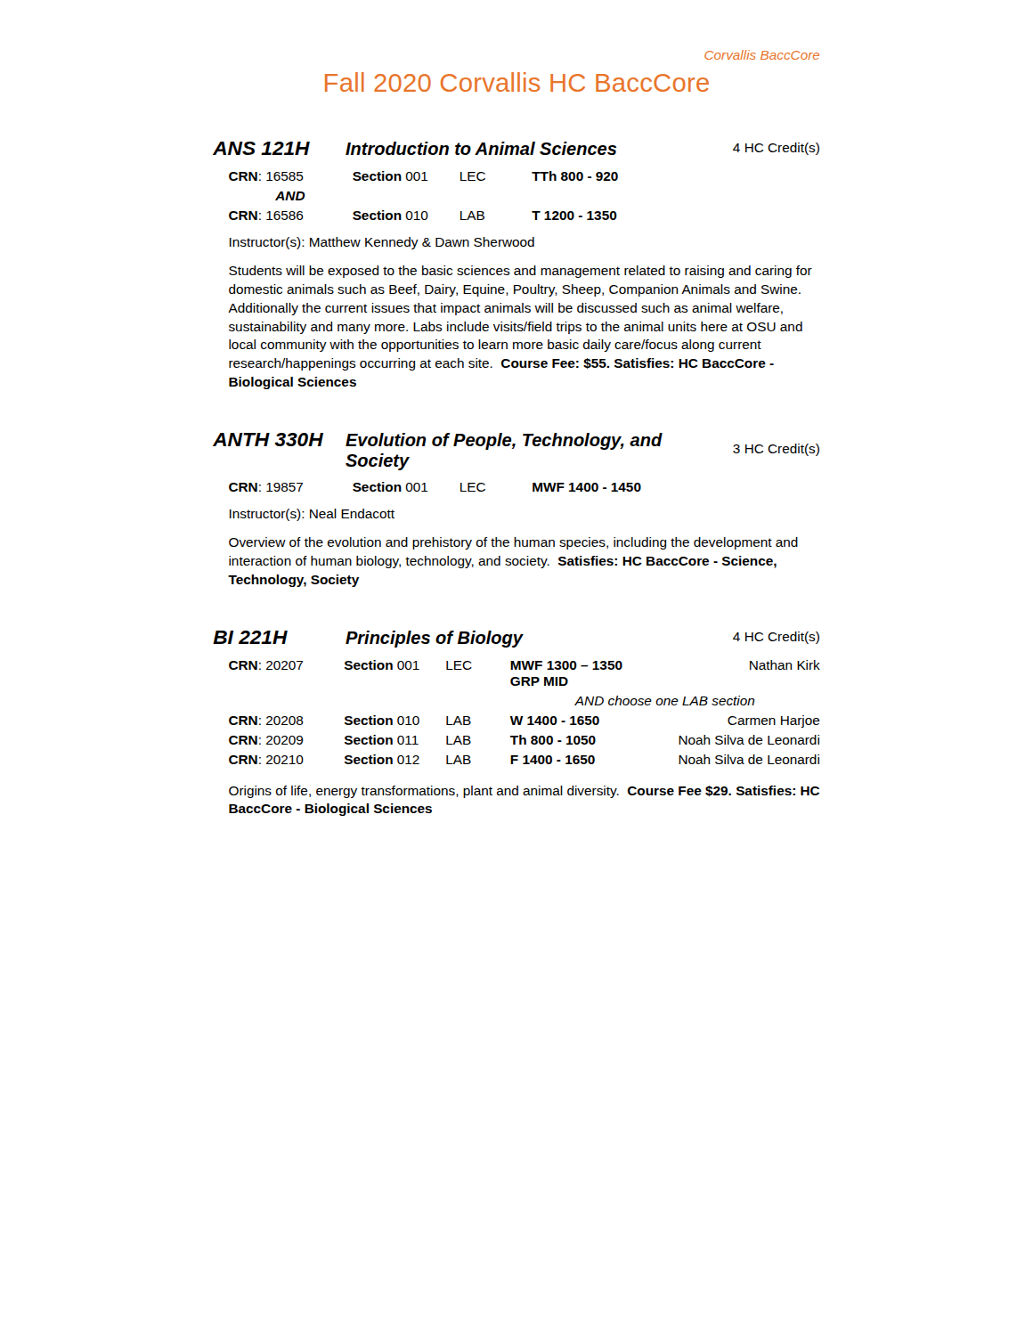Corvallis BaccCore
Fall 2020 Corvallis HC BaccCore
ANS 121H
Introduction to Animal Sciences
4 HC Credit(s)
| CRN : 16585 | Section 001 | LEC | TTh 800 - 920 | |
| AND | | | | |
| CRN : 16586 | Section 010 | LAB | T 1200 - 1350 | |
Instructor(s): Matthew Kennedy & Dawn Sherwood
Students will be exposed to the basic sciences and management related to raising and caring for domestic animals such as Beef, Dairy, Equine, Poultry, Sheep, Companion Animals and Swine. Additionally the current issues that impact animals will be discussed such as animal welfare, sustainability and many more. Labs include visits/field trips to the animal units here at OSU and local community with the opportunities to learn more basic daily care/focus along current research/happenings occurring at each site. Course Fee: $55. Satisfies: HC BaccCore - Biological Sciences
ANTH 330H
Evolution of People, Technology, and Society
3 HC Credit(s)
| CRN : 19857 | Section 001 | LEC | MWF 1400 - 1450 | |
Instructor(s): Neal Endacott
Overview of the evolution and prehistory of the human species, including the development and interaction of human biology, technology, and society. Satisfies: HC BaccCore - Science, Technology, Society
BI 221H
Principles of Biology
4 HC Credit(s)
| CRN : 20207 | Section 001 | LEC | MWF 1300 – 1350 GRP MID | Nathan Kirk |
| | | | AND choose one LAB section |
| CRN : 20208 | Section 010 | LAB | W 1400 - 1650 | Carmen Harjoe |
| CRN : 20209 | Section 011 | LAB | Th 800 - 1050 | Noah Silva de Leonardi |
| CRN : 20210 | Section 012 | LAB | F 1400 - 1650 | Noah Silva de Leonardi |
Origins of life, energy transformations, plant and animal diversity. Course Fee $29. Satisfies: HC BaccCore - Biological Sciences